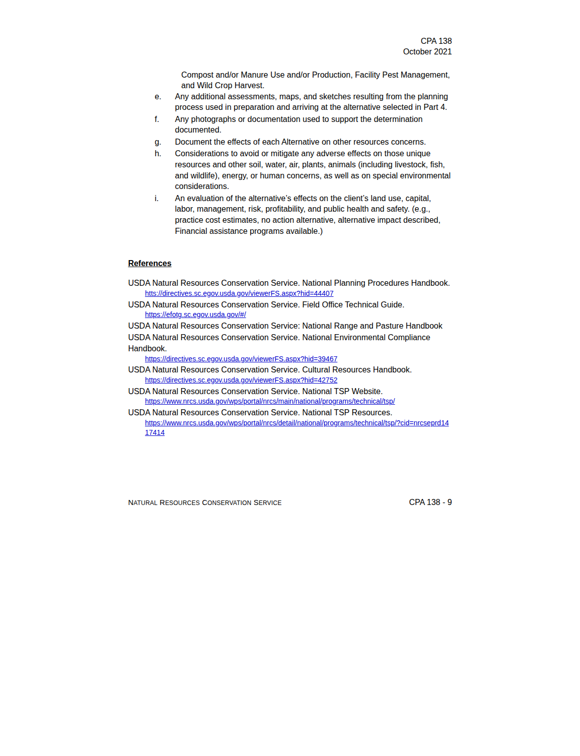CPA 138
October 2021
Compost and/or Manure Use and/or Production, Facility Pest Management, and Wild Crop Harvest.
e. Any additional assessments, maps, and sketches resulting from the planning process used in preparation and arriving at the alternative selected in Part 4.
f. Any photographs or documentation used to support the determination documented.
g. Document the effects of each Alternative on other resources concerns.
h. Considerations to avoid or mitigate any adverse effects on those unique resources and other soil, water, air, plants, animals (including livestock, fish, and wildlife), energy, or human concerns, as well as on special environmental considerations.
i. An evaluation of the alternative’s effects on the client’s land use, capital, labor, management, risk, profitability, and public health and safety. (e.g., practice cost estimates, no action alternative, alternative impact described, Financial assistance programs available.)
References
USDA Natural Resources Conservation Service. National Planning Procedures Handbook. htts://directives.sc.egov.usda.gov/viewerFS.aspx?hid=44407
USDA Natural Resources Conservation Service. Field Office Technical Guide. https://efotg.sc.egov.usda.gov/#/
USDA Natural Resources Conservation Service: National Range and Pasture Handbook
USDA Natural Resources Conservation Service. National Environmental Compliance Handbook. https://directives.sc.egov.usda.gov/viewerFS.aspx?hid=39467
USDA Natural Resources Conservation Service. Cultural Resources Handbook. https://directives.sc.egov.usda.gov/viewerFS.aspx?hid=42752
USDA Natural Resources Conservation Service. National TSP Website. https://www.nrcs.usda.gov/wps/portal/nrcs/main/national/programs/technical/tsp/
USDA Natural Resources Conservation Service. National TSP Resources. https://www.nrcs.usda.gov/wps/portal/nrcs/detail/national/programs/technical/tsp/?cid=nrcseprd1417414
NATURAL RESOURCES CONSERVATION SERVICE CPA 138 - 9